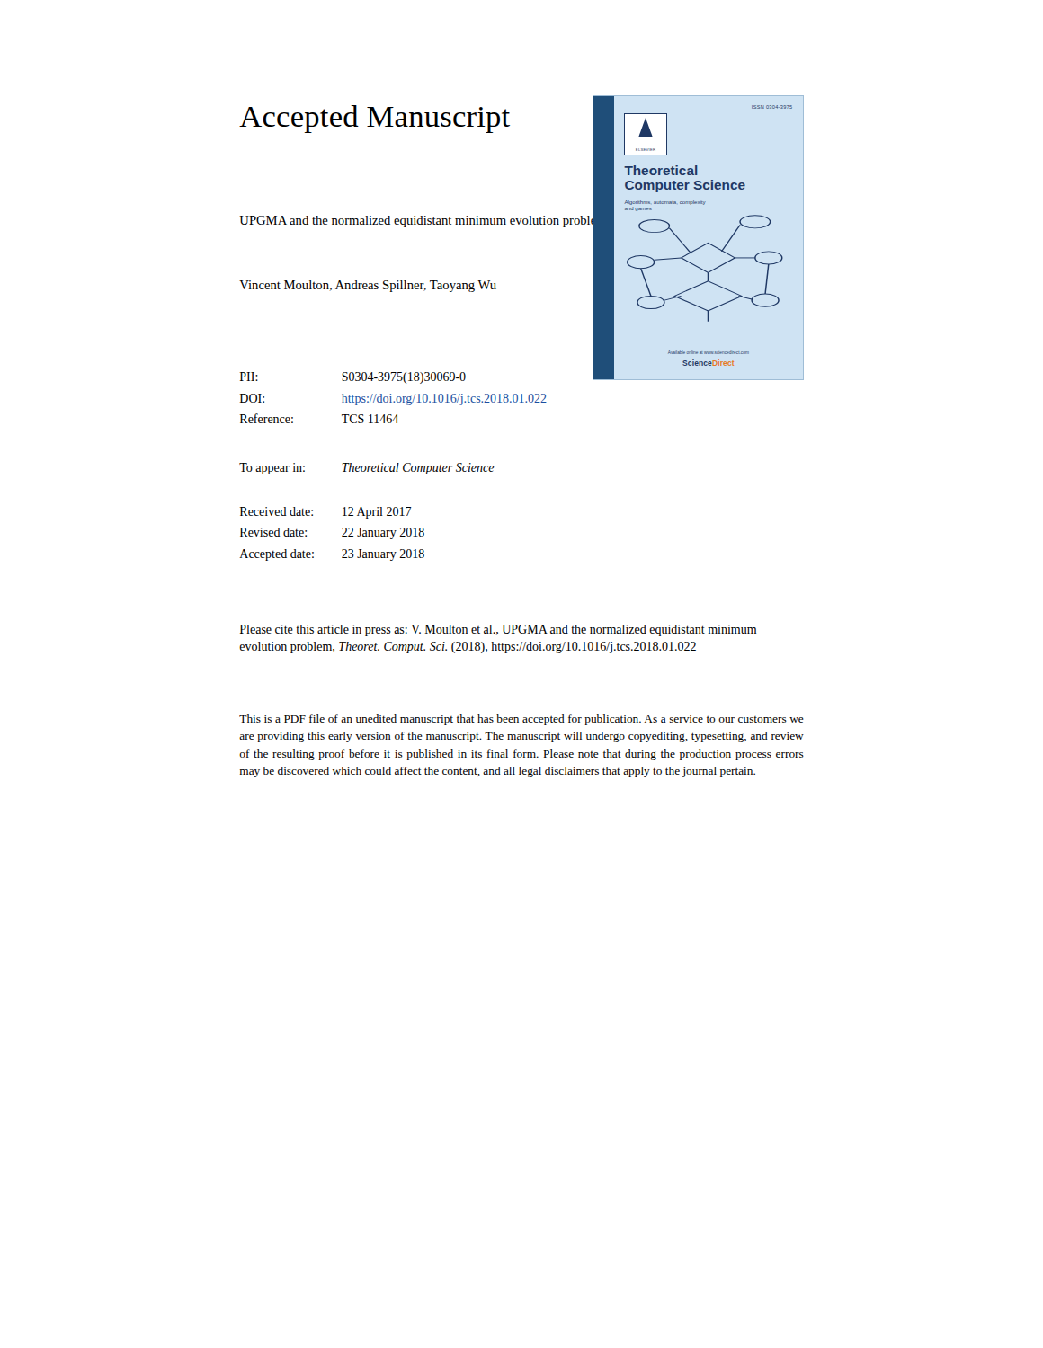ISSN 0304-3975
ELSEVIER
Theoretical
Computer Science
Algorithms, automata, complexity
and games
Available online at www.sciencedirect.com
ScienceDirect
Accepted Manuscript
UPGMA and the normalized equidistant minimum evolution problem
Vincent Moulton, Andreas Spillner, Taoyang Wu
| PII: | S0304-3975(18)30069-0 |
| DOI: | https://doi.org/10.1016/j.tcs.2018.01.022 |
| Reference: | TCS 11464 |
To appear in: Theoretical Computer Science
| Received date: | 12 April 2017 |
| Revised date: | 22 January 2018 |
| Accepted date: | 23 January 2018 |
Please cite this article in press as: V. Moulton et al., UPGMA and the normalized equidistant minimum evolution problem, Theoret. Comput. Sci. (2018), https://doi.org/10.1016/j.tcs.2018.01.022
This is a PDF file of an unedited manuscript that has been accepted for publication. As a service to our customers we are providing this early version of the manuscript. The manuscript will undergo copyediting, typesetting, and review of the resulting proof before it is published in its final form. Please note that during the production process errors may be discovered which could affect the content, and all legal disclaimers that apply to the journal pertain.